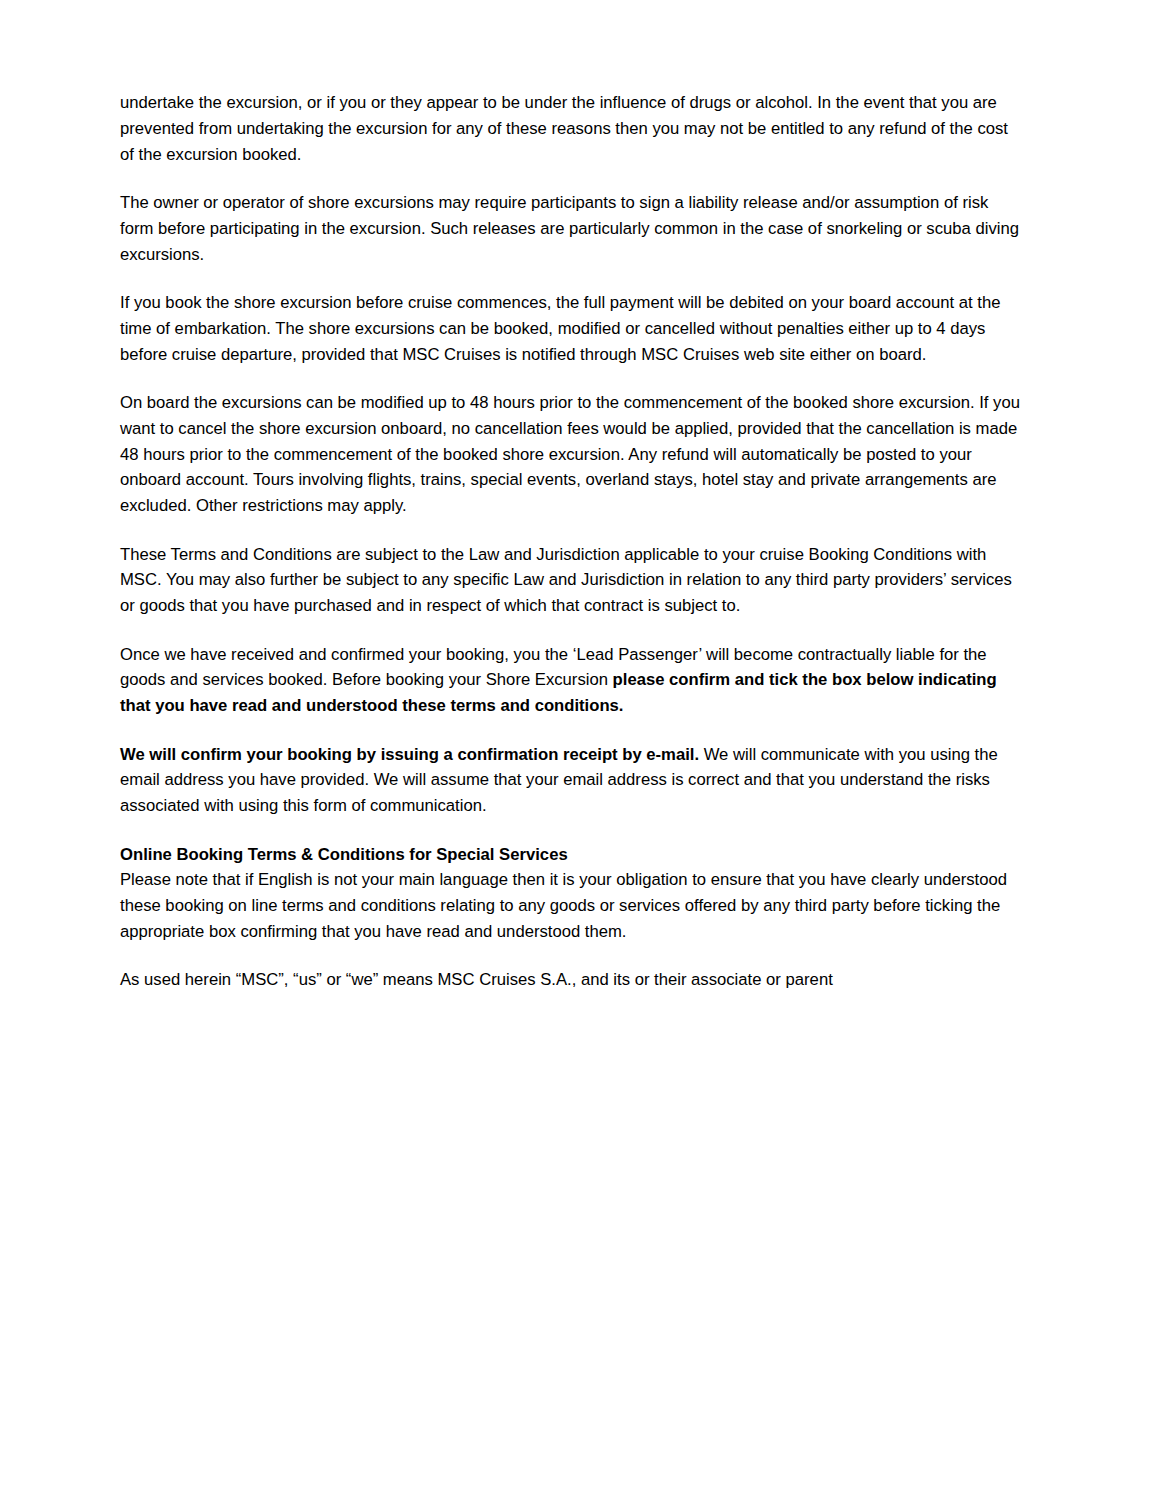undertake the excursion, or if you or they appear to be under the influence of drugs or alcohol. In the event that you are prevented from undertaking the excursion for any of these reasons then you may not be entitled to any refund of the cost of the excursion booked.
The owner or operator of shore excursions may require participants to sign a liability release and/or assumption of risk form before participating in the excursion. Such releases are particularly common in the case of snorkeling or scuba diving excursions.
If you book the shore excursion before cruise commences, the full payment will be debited on your board account at the time of embarkation. The shore excursions can be booked, modified or cancelled without penalties either up to 4 days before cruise departure, provided that MSC Cruises is notified through MSC Cruises web site either on board.
On board the excursions can be modified up to 48 hours prior to the commencement of the booked shore excursion. If you want to cancel the shore excursion onboard, no cancellation fees would be applied, provided that the cancellation is made 48 hours prior to the commencement of the booked shore excursion. Any refund will automatically be posted to your onboard account. Tours involving flights, trains, special events, overland stays, hotel stay and private arrangements are excluded. Other restrictions may apply.
These Terms and Conditions are subject to the Law and Jurisdiction applicable to your cruise Booking Conditions with MSC. You may also further be subject to any specific Law and Jurisdiction in relation to any third party providers’ services or goods that you have purchased and in respect of which that contract is subject to.
Once we have received and confirmed your booking, you the ‘Lead Passenger’ will become contractually liable for the goods and services booked. Before booking your Shore Excursion please confirm and tick the box below indicating that you have read and understood these terms and conditions.
We will confirm your booking by issuing a confirmation receipt by e-mail. We will communicate with you using the email address you have provided. We will assume that your email address is correct and that you understand the risks associated with using this form of communication.
Online Booking Terms & Conditions for Special Services
Please note that if English is not your main language then it is your obligation to ensure that you have clearly understood these booking on line terms and conditions relating to any goods or services offered by any third party before ticking the appropriate box confirming that you have read and understood them.
As used herein “MSC”, “us” or “we” means MSC Cruises S.A., and its or their associate or parent